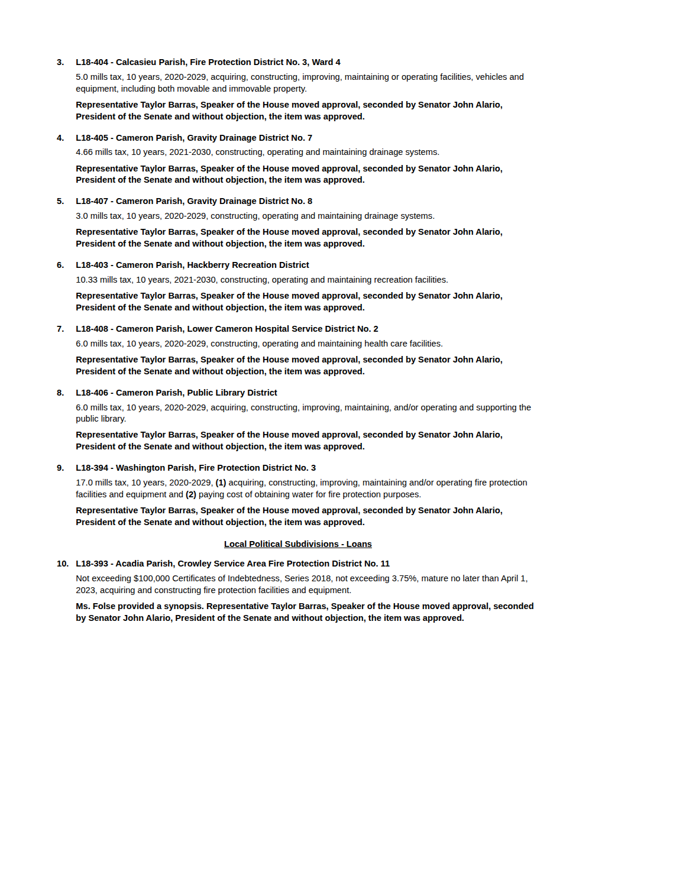3. L18-404 - Calcasieu Parish, Fire Protection District No. 3, Ward 4
5.0 mills tax, 10 years, 2020-2029, acquiring, constructing, improving, maintaining or operating facilities, vehicles and equipment, including both movable and immovable property.
Representative Taylor Barras, Speaker of the House moved approval, seconded by Senator John Alario, President of the Senate and without objection, the item was approved.
4. L18-405 - Cameron Parish, Gravity Drainage District No. 7
4.66 mills tax, 10 years, 2021-2030, constructing, operating and maintaining drainage systems.
Representative Taylor Barras, Speaker of the House moved approval, seconded by Senator John Alario, President of the Senate and without objection, the item was approved.
5. L18-407 - Cameron Parish, Gravity Drainage District No. 8
3.0 mills tax, 10 years, 2020-2029, constructing, operating and maintaining drainage systems.
Representative Taylor Barras, Speaker of the House moved approval, seconded by Senator John Alario, President of the Senate and without objection, the item was approved.
6. L18-403 - Cameron Parish, Hackberry Recreation District
10.33 mills tax, 10 years, 2021-2030, constructing, operating and maintaining recreation facilities.
Representative Taylor Barras, Speaker of the House moved approval, seconded by Senator John Alario, President of the Senate and without objection, the item was approved.
7. L18-408 - Cameron Parish, Lower Cameron Hospital Service District No. 2
6.0 mills tax, 10 years, 2020-2029, constructing, operating and maintaining health care facilities.
Representative Taylor Barras, Speaker of the House moved approval, seconded by Senator John Alario, President of the Senate and without objection, the item was approved.
8. L18-406 - Cameron Parish, Public Library District
6.0 mills tax, 10 years, 2020-2029, acquiring, constructing, improving, maintaining, and/or operating and supporting the public library.
Representative Taylor Barras, Speaker of the House moved approval, seconded by Senator John Alario, President of the Senate and without objection, the item was approved.
9. L18-394 - Washington Parish, Fire Protection District No. 3
17.0 mills tax, 10 years, 2020-2029, (1) acquiring, constructing, improving, maintaining and/or operating fire protection facilities and equipment and (2) paying cost of obtaining water for fire protection purposes.
Representative Taylor Barras, Speaker of the House moved approval, seconded by Senator John Alario, President of the Senate and without objection, the item was approved.
Local Political Subdivisions - Loans
10. L18-393 - Acadia Parish, Crowley Service Area Fire Protection District No. 11
Not exceeding $100,000 Certificates of Indebtedness, Series 2018, not exceeding 3.75%, mature no later than April 1, 2023, acquiring and constructing fire protection facilities and equipment.
Ms. Folse provided a synopsis. Representative Taylor Barras, Speaker of the House moved approval, seconded by Senator John Alario, President of the Senate and without objection, the item was approved.